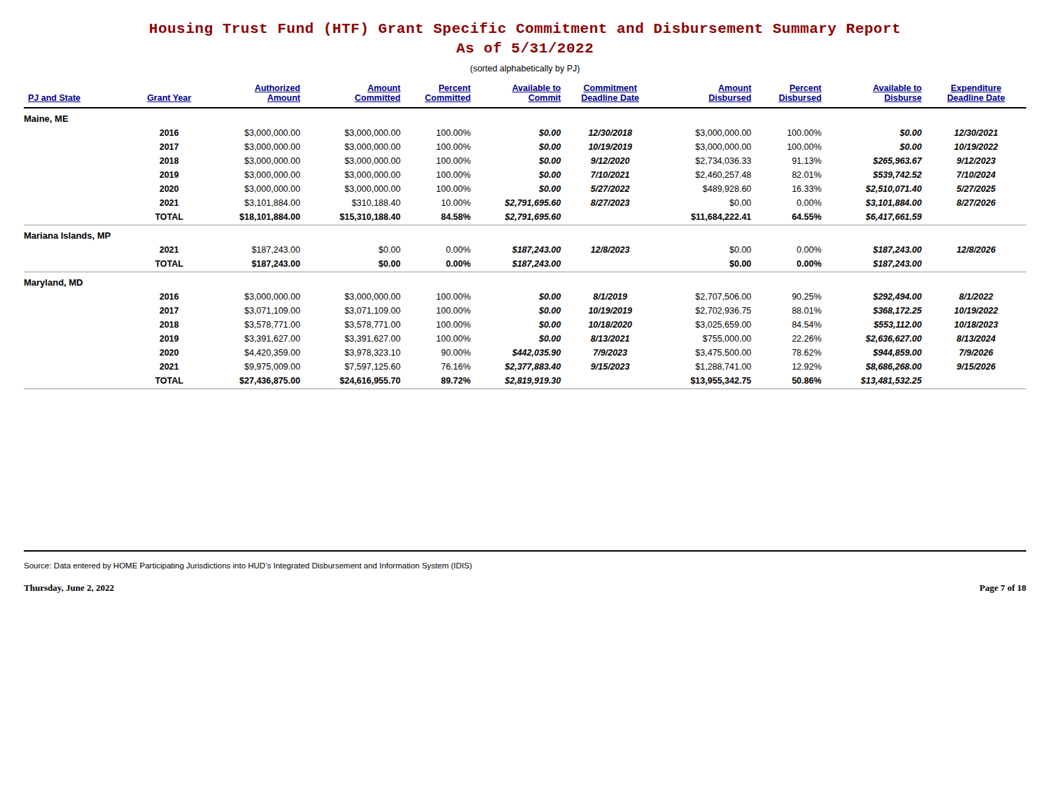Housing Trust Fund (HTF) Grant Specific Commitment and Disbursement Summary Report
As of 5/31/2022
(sorted alphabetically by PJ)
| PJ and State | Grant Year | Authorized Amount | Amount Committed | Percent Committed | Available to Commit | Commitment Deadline Date | Amount Disbursed | Percent Disbursed | Available to Disburse | Expenditure Deadline Date |
| --- | --- | --- | --- | --- | --- | --- | --- | --- | --- | --- |
| Maine, ME |
| | 2016 | $3,000,000.00 | $3,000,000.00 | 100.00% | $0.00 | 12/30/2018 | $3,000,000.00 | 100.00% | $0.00 | 12/30/2021 |
| | 2017 | $3,000,000.00 | $3,000,000.00 | 100.00% | $0.00 | 10/19/2019 | $3,000,000.00 | 100.00% | $0.00 | 10/19/2022 |
| | 2018 | $3,000,000.00 | $3,000,000.00 | 100.00% | $0.00 | 9/12/2020 | $2,734,036.33 | 91.13% | $265,963.67 | 9/12/2023 |
| | 2019 | $3,000,000.00 | $3,000,000.00 | 100.00% | $0.00 | 7/10/2021 | $2,460,257.48 | 82.01% | $539,742.52 | 7/10/2024 |
| | 2020 | $3,000,000.00 | $3,000,000.00 | 100.00% | $0.00 | 5/27/2022 | $489,928.60 | 16.33% | $2,510,071.40 | 5/27/2025 |
| | 2021 | $3,101,884.00 | $310,188.40 | 10.00% | $2,791,695.60 | 8/27/2023 | $0.00 | 0.00% | $3,101,884.00 | 8/27/2026 |
| | TOTAL | $18,101,884.00 | $15,310,188.40 | 84.58% | $2,791,695.60 | | $11,684,222.41 | 64.55% | $6,417,661.59 | |
| Mariana Islands, MP |
| | 2021 | $187,243.00 | $0.00 | 0.00% | $187,243.00 | 12/8/2023 | $0.00 | 0.00% | $187,243.00 | 12/8/2026 |
| | TOTAL | $187,243.00 | $0.00 | 0.00% | $187,243.00 | | $0.00 | 0.00% | $187,243.00 | |
| Maryland, MD |
| | 2016 | $3,000,000.00 | $3,000,000.00 | 100.00% | $0.00 | 8/1/2019 | $2,707,506.00 | 90.25% | $292,494.00 | 8/1/2022 |
| | 2017 | $3,071,109.00 | $3,071,109.00 | 100.00% | $0.00 | 10/19/2019 | $2,702,936.75 | 88.01% | $368,172.25 | 10/19/2022 |
| | 2018 | $3,578,771.00 | $3,578,771.00 | 100.00% | $0.00 | 10/18/2020 | $3,025,659.00 | 84.54% | $553,112.00 | 10/18/2023 |
| | 2019 | $3,391,627.00 | $3,391,627.00 | 100.00% | $0.00 | 8/13/2021 | $755,000.00 | 22.26% | $2,636,627.00 | 8/13/2024 |
| | 2020 | $4,420,359.00 | $3,978,323.10 | 90.00% | $442,035.90 | 7/9/2023 | $3,475,500.00 | 78.62% | $944,859.00 | 7/9/2026 |
| | 2021 | $9,975,009.00 | $7,597,125.60 | 76.16% | $2,377,883.40 | 9/15/2023 | $1,288,741.00 | 12.92% | $8,686,268.00 | 9/15/2026 |
| | TOTAL | $27,436,875.00 | $24,616,955.70 | 89.72% | $2,819,919.30 | | $13,955,342.75 | 50.86% | $13,481,532.25 | |
Source: Data entered by HOME Participating Jurisdictions into HUD’s Integrated Disbursement and Information System (IDIS)
Thursday, June 2, 2022 Page 7 of 18